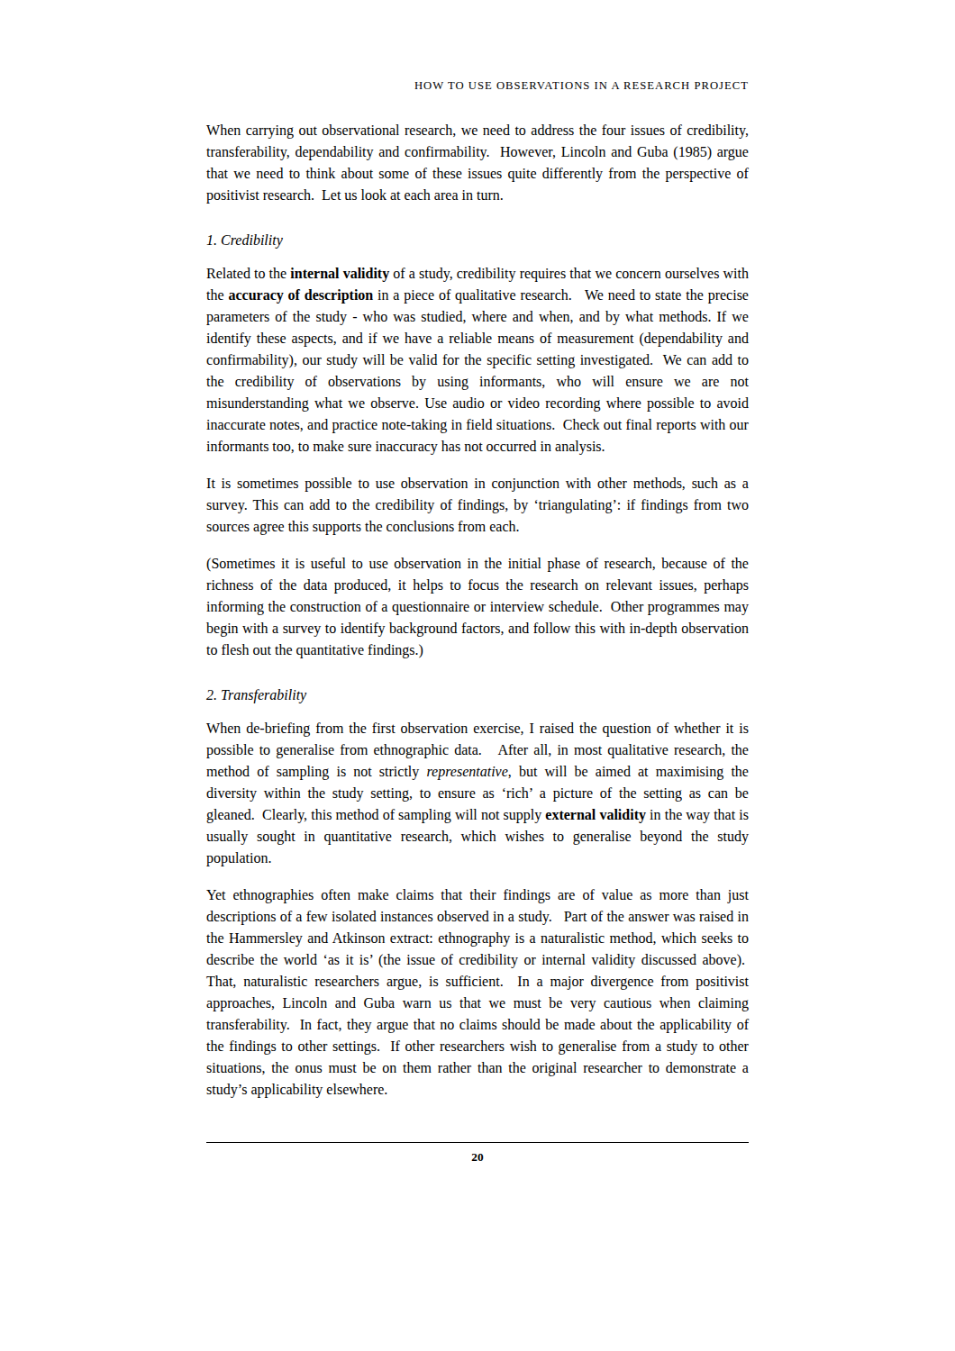How to use observations in a research project
When carrying out observational research, we need to address the four issues of credibility, transferability, dependability and confirmability. However, Lincoln and Guba (1985) argue that we need to think about some of these issues quite differently from the perspective of positivist research. Let us look at each area in turn.
1. Credibility
Related to the internal validity of a study, credibility requires that we concern ourselves with the accuracy of description in a piece of qualitative research. We need to state the precise parameters of the study - who was studied, where and when, and by what methods. If we identify these aspects, and if we have a reliable means of measurement (dependability and confirmability), our study will be valid for the specific setting investigated. We can add to the credibility of observations by using informants, who will ensure we are not misunderstanding what we observe. Use audio or video recording where possible to avoid inaccurate notes, and practice note-taking in field situations. Check out final reports with our informants too, to make sure inaccuracy has not occurred in analysis.
It is sometimes possible to use observation in conjunction with other methods, such as a survey. This can add to the credibility of findings, by ‘triangulating’: if findings from two sources agree this supports the conclusions from each.
(Sometimes it is useful to use observation in the initial phase of research, because of the richness of the data produced, it helps to focus the research on relevant issues, perhaps informing the construction of a questionnaire or interview schedule. Other programmes may begin with a survey to identify background factors, and follow this with in-depth observation to flesh out the quantitative findings.)
2. Transferability
When de-briefing from the first observation exercise, I raised the question of whether it is possible to generalise from ethnographic data. After all, in most qualitative research, the method of sampling is not strictly representative, but will be aimed at maximising the diversity within the study setting, to ensure as ‘rich’ a picture of the setting as can be gleaned. Clearly, this method of sampling will not supply external validity in the way that is usually sought in quantitative research, which wishes to generalise beyond the study population.
Yet ethnographies often make claims that their findings are of value as more than just descriptions of a few isolated instances observed in a study. Part of the answer was raised in the Hammersley and Atkinson extract: ethnography is a naturalistic method, which seeks to describe the world ‘as it is’ (the issue of credibility or internal validity discussed above). That, naturalistic researchers argue, is sufficient. In a major divergence from positivist approaches, Lincoln and Guba warn us that we must be very cautious when claiming transferability. In fact, they argue that no claims should be made about the applicability of the findings to other settings. If other researchers wish to generalise from a study to other situations, the onus must be on them rather than the original researcher to demonstrate a study’s applicability elsewhere.
20